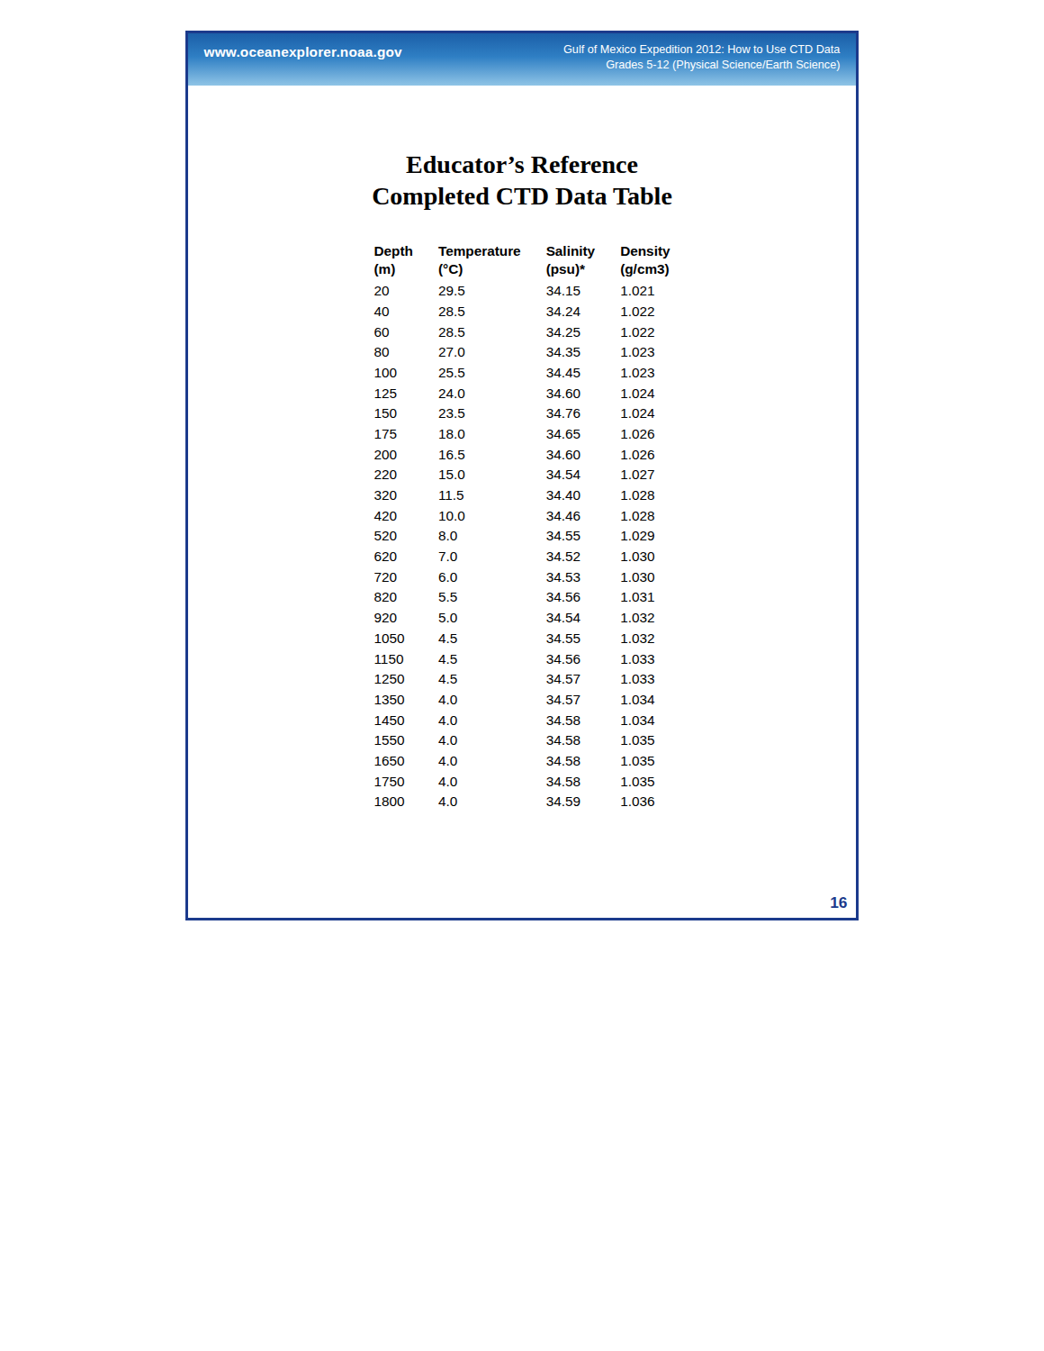www.oceanexplorer.noaa.gov
Gulf of Mexico Expedition 2012: How to Use CTD Data
Grades 5-12 (Physical Science/Earth Science)
Educator’s Reference
Completed CTD Data Table
| Depth (m) | Temperature (°C) | Salinity (psu)* | Density (g/cm3) |
| --- | --- | --- | --- |
| 20 | 29.5 | 34.15 | 1.021 |
| 40 | 28.5 | 34.24 | 1.022 |
| 60 | 28.5 | 34.25 | 1.022 |
| 80 | 27.0 | 34.35 | 1.023 |
| 100 | 25.5 | 34.45 | 1.023 |
| 125 | 24.0 | 34.60 | 1.024 |
| 150 | 23.5 | 34.76 | 1.024 |
| 175 | 18.0 | 34.65 | 1.026 |
| 200 | 16.5 | 34.60 | 1.026 |
| 220 | 15.0 | 34.54 | 1.027 |
| 320 | 11.5 | 34.40 | 1.028 |
| 420 | 10.0 | 34.46 | 1.028 |
| 520 | 8.0 | 34.55 | 1.029 |
| 620 | 7.0 | 34.52 | 1.030 |
| 720 | 6.0 | 34.53 | 1.030 |
| 820 | 5.5 | 34.56 | 1.031 |
| 920 | 5.0 | 34.54 | 1.032 |
| 1050 | 4.5 | 34.55 | 1.032 |
| 1150 | 4.5 | 34.56 | 1.033 |
| 1250 | 4.5 | 34.57 | 1.033 |
| 1350 | 4.0 | 34.57 | 1.034 |
| 1450 | 4.0 | 34.58 | 1.034 |
| 1550 | 4.0 | 34.58 | 1.035 |
| 1650 | 4.0 | 34.58 | 1.035 |
| 1750 | 4.0 | 34.58 | 1.035 |
| 1800 | 4.0 | 34.59 | 1.036 |
16